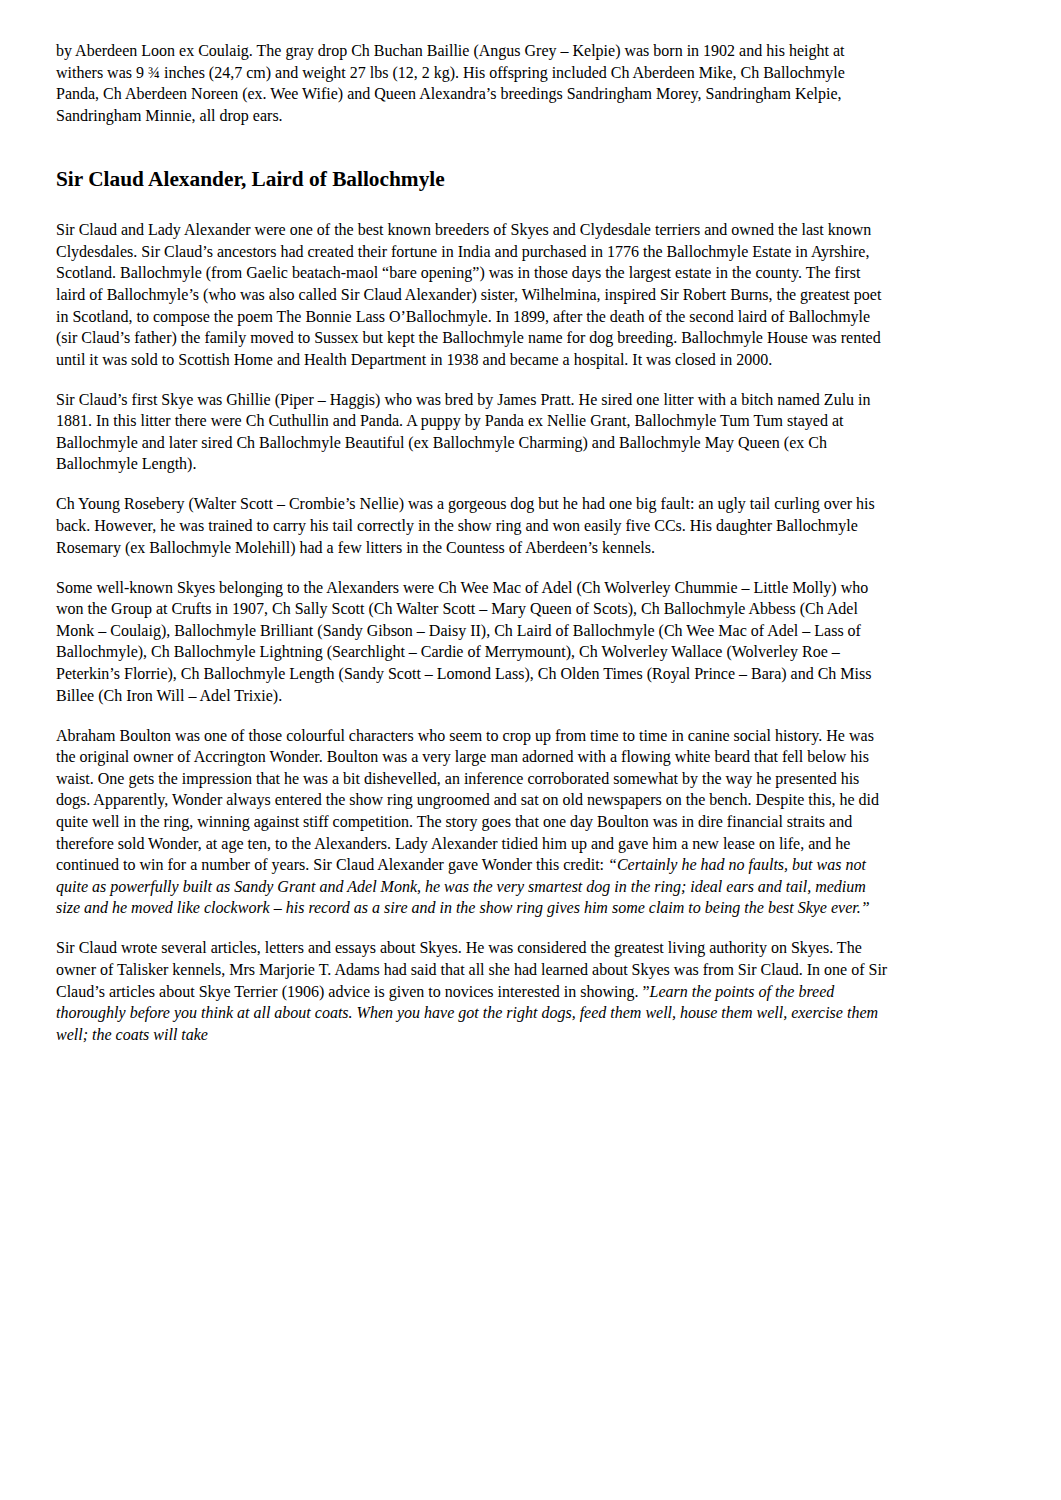by Aberdeen Loon ex Coulaig. The gray drop Ch Buchan Baillie (Angus Grey – Kelpie) was born in 1902 and his height at withers was 9 ¾ inches (24,7 cm) and weight 27 lbs (12, 2 kg). His offspring included Ch Aberdeen Mike, Ch Ballochmyle Panda, Ch Aberdeen Noreen (ex. Wee Wifie) and Queen Alexandra’s breedings Sandringham Morey, Sandringham Kelpie, Sandringham Minnie, all drop ears.
Sir Claud Alexander, Laird of Ballochmyle
Sir Claud and Lady Alexander were one of the best known breeders of Skyes and Clydesdale terriers and owned the last known Clydesdales. Sir Claud’s ancestors had created their fortune in India and purchased in 1776 the Ballochmyle Estate in Ayrshire, Scotland. Ballochmyle (from Gaelic beatach-maol “bare opening”) was in those days the largest estate in the county. The first laird of Ballochmyle’s (who was also called Sir Claud Alexander) sister, Wilhelmina, inspired Sir Robert Burns, the greatest poet in Scotland, to compose the poem The Bonnie Lass O’Ballochmyle. In 1899, after the death of the second laird of Ballochmyle (sir Claud’s father) the family moved to Sussex but kept the Ballochmyle name for dog breeding. Ballochmyle House was rented until it was sold to Scottish Home and Health Department in 1938 and became a hospital. It was closed in 2000.
Sir Claud’s first Skye was Ghillie (Piper – Haggis) who was bred by James Pratt. He sired one litter with a bitch named Zulu in 1881. In this litter there were Ch Cuthullin and Panda. A puppy by Panda ex Nellie Grant, Ballochmyle Tum Tum stayed at Ballochmyle and later sired Ch Ballochmyle Beautiful (ex Ballochmyle Charming) and Ballochmyle May Queen (ex Ch Ballochmyle Length).
Ch Young Rosebery (Walter Scott – Crombie’s Nellie) was a gorgeous dog but he had one big fault: an ugly tail curling over his back. However, he was trained to carry his tail correctly in the show ring and won easily five CCs. His daughter Ballochmyle Rosemary (ex Ballochmyle Molehill) had a few litters in the Countess of Aberdeen’s kennels.
Some well-known Skyes belonging to the Alexanders were Ch Wee Mac of Adel (Ch Wolverley Chummie – Little Molly) who won the Group at Crufts in 1907, Ch Sally Scott (Ch Walter Scott – Mary Queen of Scots), Ch Ballochmyle Abbess (Ch Adel Monk – Coulaig), Ballochmyle Brilliant (Sandy Gibson – Daisy II), Ch Laird of Ballochmyle (Ch Wee Mac of Adel – Lass of Ballochmyle), Ch Ballochmyle Lightning (Searchlight – Cardie of Merrymount), Ch Wolverley Wallace (Wolverley Roe – Peterkin’s Florrie), Ch Ballochmyle Length (Sandy Scott – Lomond Lass), Ch Olden Times (Royal Prince – Bara) and Ch Miss Billee (Ch Iron Will – Adel Trixie).
Abraham Boulton was one of those colourful characters who seem to crop up from time to time in canine social history. He was the original owner of Accrington Wonder. Boulton was a very large man adorned with a flowing white beard that fell below his waist. One gets the impression that he was a bit dishevelled, an inference corroborated somewhat by the way he presented his dogs. Apparently, Wonder always entered the show ring ungroomed and sat on old newspapers on the bench. Despite this, he did quite well in the ring, winning against stiff competition. The story goes that one day Boulton was in dire financial straits and therefore sold Wonder, at age ten, to the Alexanders. Lady Alexander tidied him up and gave him a new lease on life, and he continued to win for a number of years. Sir Claud Alexander gave Wonder this credit: “Certainly he had no faults, but was not quite as powerfully built as Sandy Grant and Adel Monk, he was the very smartest dog in the ring; ideal ears and tail, medium size and he moved like clockwork – his record as a sire and in the show ring gives him some claim to being the best Skye ever.”
Sir Claud wrote several articles, letters and essays about Skyes. He was considered the greatest living authority on Skyes. The owner of Talisker kennels, Mrs Marjorie T. Adams had said that all she had learned about Skyes was from Sir Claud. In one of Sir Claud’s articles about Skye Terrier (1906) advice is given to novices interested in showing. ”Learn the points of the breed thoroughly before you think at all about coats. When you have got the right dogs, feed them well, house them well, exercise them well; the coats will take